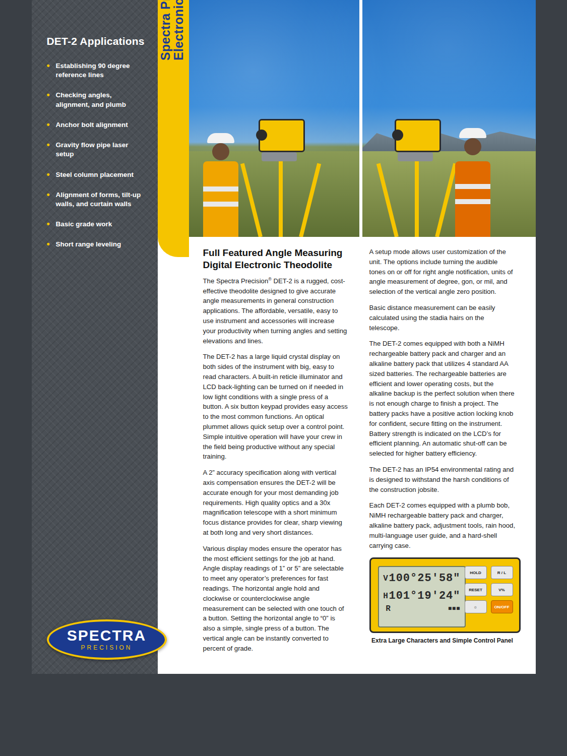DET-2 Applications
Establishing 90 degree reference lines
Checking angles, alignment, and plumb
Anchor bolt alignment
Gravity flow pipe laser setup
Steel column placement
Alignment of forms, tilt-up walls, and curtain walls
Basic grade work
Short range leveling
SPECTRA
PRECISION
Spectra Precision DET-2
Electronic Theodolite
Full Featured Angle Measuring Digital Electronic Theodolite
The Spectra Precision® DET-2 is a rugged, cost-effective theodolite designed to give accurate angle measurements in general construction applications. The affordable, versatile, easy to use instrument and accessories will increase your productivity when turning angles and setting elevations and lines.
The DET-2 has a large liquid crystal display on both sides of the instrument with big, easy to read characters. A built-in reticle illuminator and LCD back-lighting can be turned on if needed in low light conditions with a single press of a button. A six button keypad provides easy access to the most common functions. An optical plummet allows quick setup over a control point. Simple intuitive operation will have your crew in the field being productive without any special training.
A 2” accuracy specification along with vertical axis compensation ensures the DET-2 will be accurate enough for your most demanding job requirements. High quality optics and a 30x magnification telescope with a short minimum focus distance provides for clear, sharp viewing at both long and very short distances.
Various display modes ensure the operator has the most efficient settings for the job at hand. Angle display readings of 1” or 5” are selectable to meet any operator’s preferences for fast readings. The horizontal angle hold and clockwise or counterclockwise angle measurement can be selected with one touch of a button. Setting the horizontal angle to “0” is also a simple, single press of a button. The vertical angle can be instantly converted to percent of grade.
A setup mode allows user customization of the unit. The options include turning the audible tones on or off for right angle notification, units of angle measurement of degree, gon, or mil, and selection of the vertical angle zero position.
Basic distance measurement can be easily calculated using the stadia hairs on the telescope.
The DET-2 comes equipped with both a NiMH rechargeable battery pack and charger and an alkaline battery pack that utilizes 4 standard AA sized batteries. The rechargeable batteries are efficient and lower operating costs, but the alkaline backup is the perfect solution when there is not enough charge to finish a project. The battery packs have a positive action locking knob for confident, secure fitting on the instrument. Battery strength is indicated on the LCD’s for efficient planning. An automatic shut-off can be selected for higher battery efficiency.
The DET-2 has an IP54 environmental rating and is designed to withstand the harsh conditions of the construction jobsite.
Each DET-2 comes equipped with a plumb bob, NiMH rechargeable battery pack and charger, alkaline battery pack, adjustment tools, rain hood, multi-language user guide, and a hard-shell carrying case.
V 100°25′58″
H 101°19′24″
R■■■
HOLD
R / L
RESET
V%
☼
ON/OFF
Extra Large Characters and Simple Control Panel